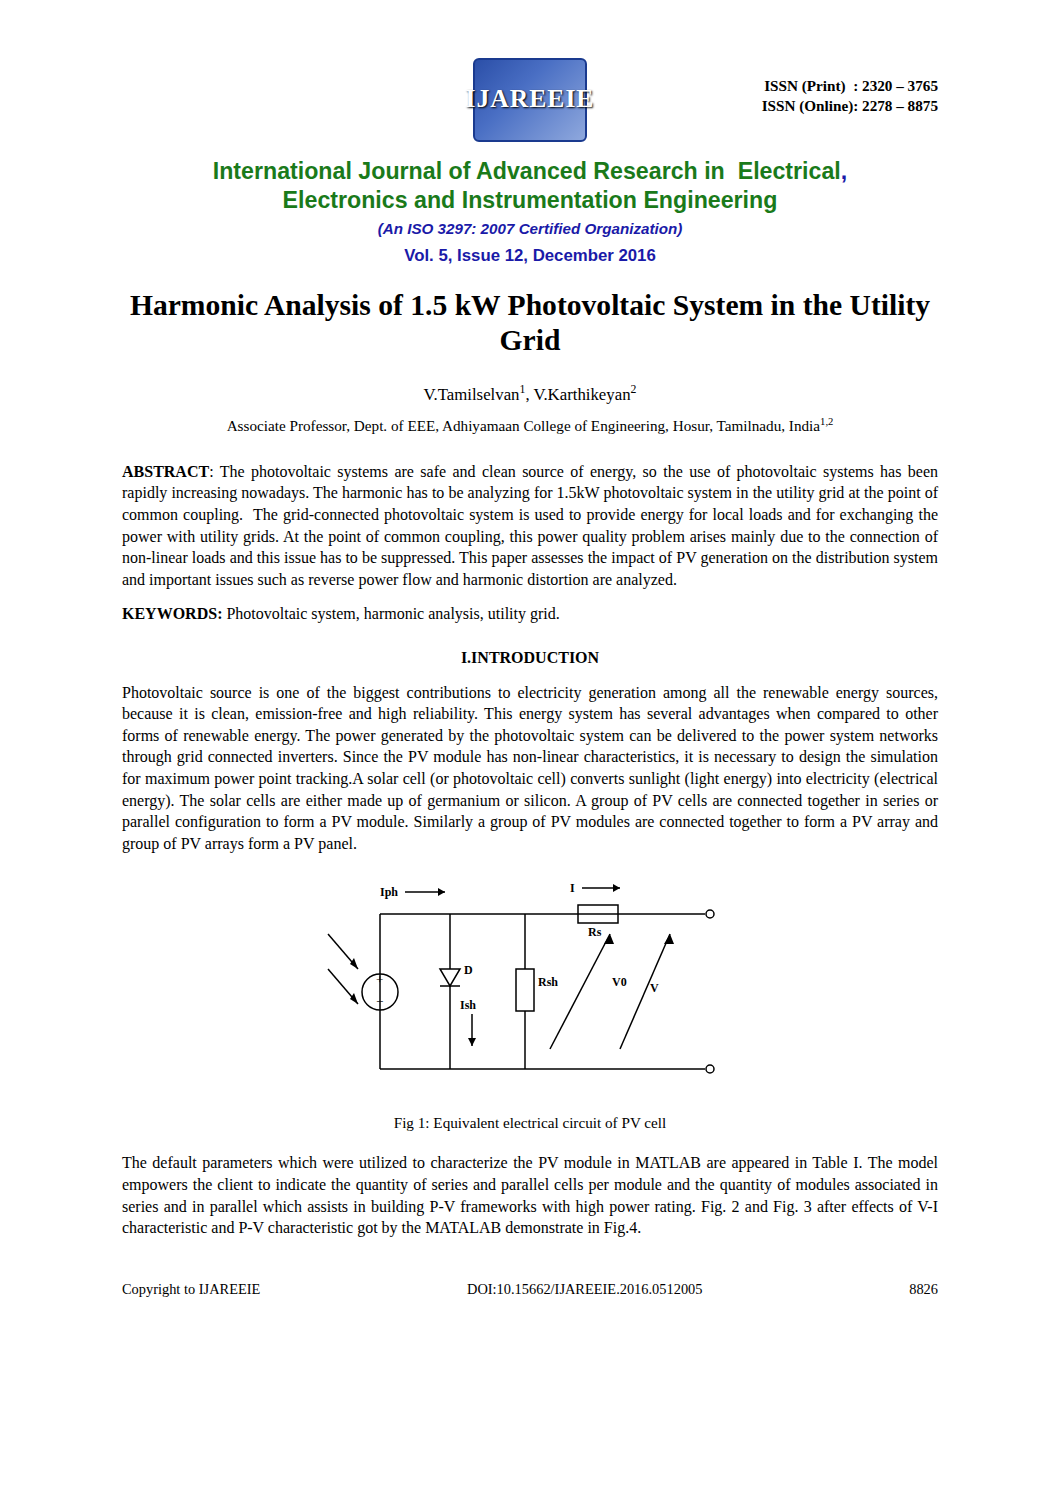IJAREEIE
ISSN (Print) : 2320 – 3765
ISSN (Online): 2278 – 8875
International Journal of Advanced Research in Electrical,
Electronics and Instrumentation Engineering
(An ISO 3297: 2007 Certified Organization)
Vol. 5, Issue 12, December 2016
Harmonic Analysis of 1.5 kW Photovoltaic System in the Utility Grid
V.Tamilselvan1, V.Karthikeyan2
Associate Professor, Dept. of EEE, Adhiyamaan College of Engineering, Hosur, Tamilnadu, India1,2
ABSTRACT: The photovoltaic systems are safe and clean source of energy, so the use of photovoltaic systems has been rapidly increasing nowadays. The harmonic has to be analyzing for 1.5kW photovoltaic system in the utility grid at the point of common coupling. The grid-connected photovoltaic system is used to provide energy for local loads and for exchanging the power with utility grids. At the point of common coupling, this power quality problem arises mainly due to the connection of non-linear loads and this issue has to be suppressed. This paper assesses the impact of PV generation on the distribution system and important issues such as reverse power flow and harmonic distortion are analyzed.
KEYWORDS: Photovoltaic system, harmonic analysis, utility grid.
I.INTRODUCTION
Photovoltaic source is one of the biggest contributions to electricity generation among all the renewable energy sources, because it is clean, emission-free and high reliability. This energy system has several advantages when compared to other forms of renewable energy. The power generated by the photovoltaic system can be delivered to the power system networks through grid connected inverters. Since the PV module has non-linear characteristics, it is necessary to design the simulation for maximum power point tracking.A solar cell (or photovoltaic cell) converts sunlight (light energy) into electricity (electrical energy). The solar cells are either made up of germanium or silicon. A group of PV cells are connected together in series or parallel configuration to form a PV module. Similarly a group of PV modules are connected together to form a PV array and group of PV arrays form a PV panel.
Iph I + − D Ish Rsh Rs V0 V
Fig 1: Equivalent electrical circuit of PV cell
The default parameters which were utilized to characterize the PV module in MATLAB are appeared in Table I. The model empowers the client to indicate the quantity of series and parallel cells per module and the quantity of modules associated in series and in parallel which assists in building P-V frameworks with high power rating. Fig. 2 and Fig. 3 after effects of V-I characteristic and P-V characteristic got by the MATALAB demonstrate in Fig.4.
Copyright to IJAREEIE DOI:10.15662/IJAREEIE.2016.0512005 8826